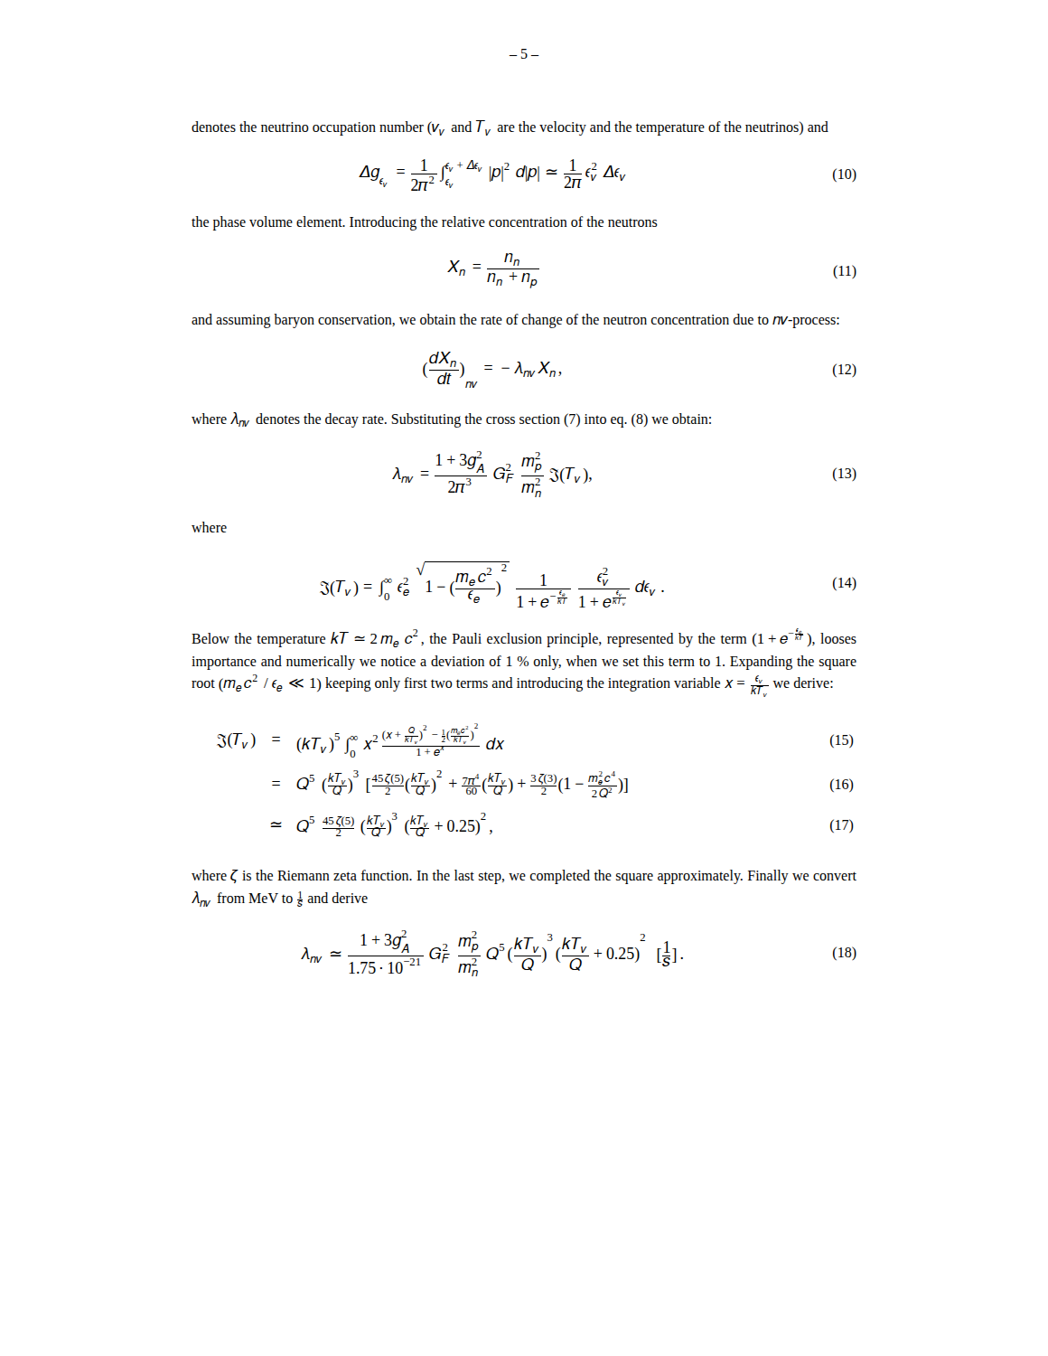– 5 –
denotes the neutrino occupation number (vν and Tν are the velocity and the temperature of the neutrinos) and
Δgϵν = 12π2 ∫ ϵν ϵν+Δϵν |p|2 d|p| ≃ 12π ϵν2 Δϵν
(10)
the phase volume element. Introducing the relative concentration of the neutrons
Xn = nn nn+np
(11)
and assuming baryon conservation, we obtain the rate of change of the neutron concentration due to nν-process:
(dXndt) nν = − λnν Xn ,
(12)
where λnν denotes the decay rate. Substituting the cross section (7) into eq. (8) we obtain:
λnν = 1+3gA2 2π3 GF2 mp2 mn2 𝔍(Tν) ,
(13)
where
𝔍(Tν) = ∫0∞ ϵe2 1− (mec2ϵe) 2 1 1+e−ϵekT ϵν2 1+eϵνkTν dϵν .
(14)
Below the temperature kT≃2mec2, the Pauli exclusion principle, represented by the term (1+e−ϵekT), looses importance and numerically we notice a deviation of 1 % only, when we set this term to 1. Expanding the square root (mec2/ϵe≪1) keeping only first two terms and introducing the integration variable x=ϵνkTν we derive:
| 𝔍 ( T ν ) | = | ( k T ν ) 5 ∫ 0 ∞ x 2 ( x + Q k T ν ) 2 − 1 2 ( m e c 2 k T ν ) 2 1 + e x d x | (15) |
| | = | Q 5 ( k T ν Q ) 3 [ 45 ζ ( 5 ) 2 ( k T ν Q ) 2 + 7 π 4 60 ( k T ν Q ) + 3 ζ ( 3 ) 2 ( 1 − m e 2 c 4 2 Q 2 ) ] | (16) |
| | ≃ | Q 5 45 ζ ( 5 ) 2 ( k T ν Q ) 3 ( k T ν Q + 0.25 ) 2 , | (17) |
where ζ is the Riemann zeta function. In the last step, we completed the square approximately. Finally we convert λnν from MeV to 1s and derive
λnν ≃ 1+3gA2 1.75⋅10−21 GF2 mp2 mn2 Q5 (kTνQ)3 (kTνQ+0.25)2 [1s] .
(18)